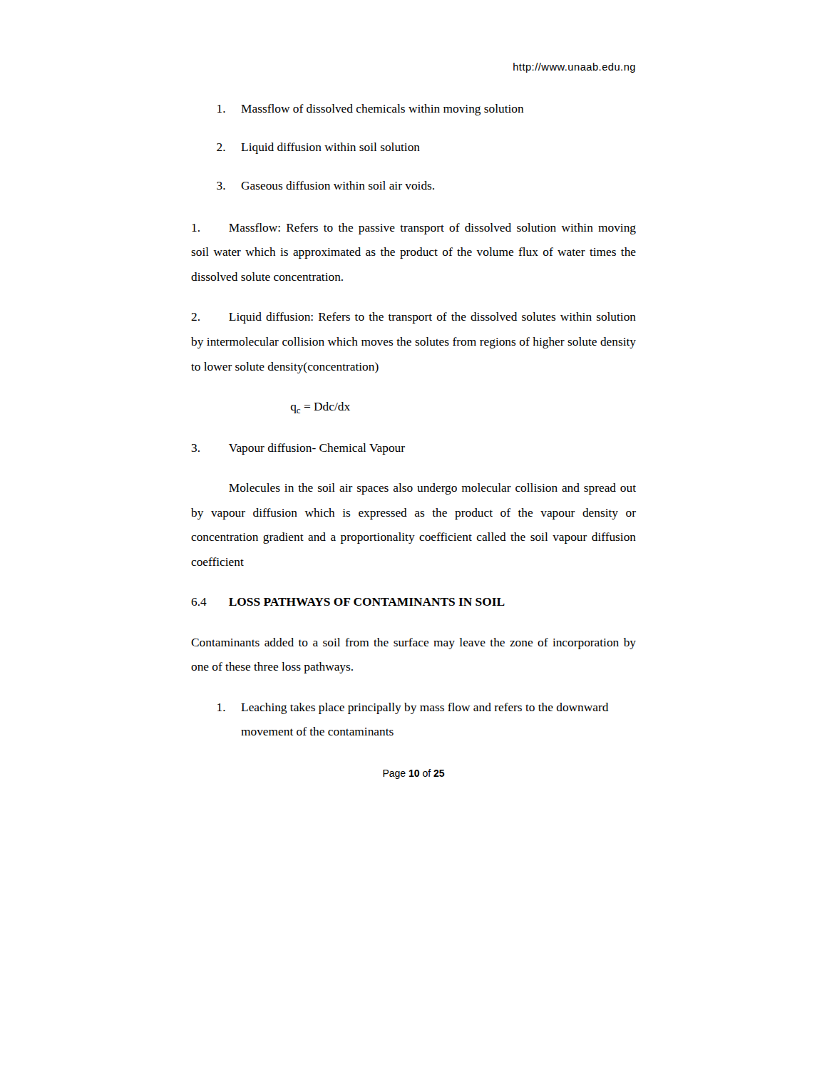http://www.unaab.edu.ng
Massflow of dissolved chemicals within moving solution
Liquid diffusion within soil solution
Gaseous diffusion within soil air voids.
1. Massflow: Refers to the passive transport of dissolved solution within moving soil water which is approximated as the product of the volume flux of water times the dissolved solute concentration.
2. Liquid diffusion: Refers to the transport of the dissolved solutes within solution by intermolecular collision which moves the solutes from regions of higher solute density to lower solute density(concentration)
qc = Ddc/dx
3. Vapour diffusion- Chemical Vapour
Molecules in the soil air spaces also undergo molecular collision and spread out by vapour diffusion which is expressed as the product of the vapour density or concentration gradient and a proportionality coefficient called the soil vapour diffusion coefficient
6.4 LOSS PATHWAYS OF CONTAMINANTS IN SOIL
Contaminants added to a soil from the surface may leave the zone of incorporation by one of these three loss pathways.
Leaching takes place principally by mass flow and refers to the downward movement of the contaminants
Page 10 of 25